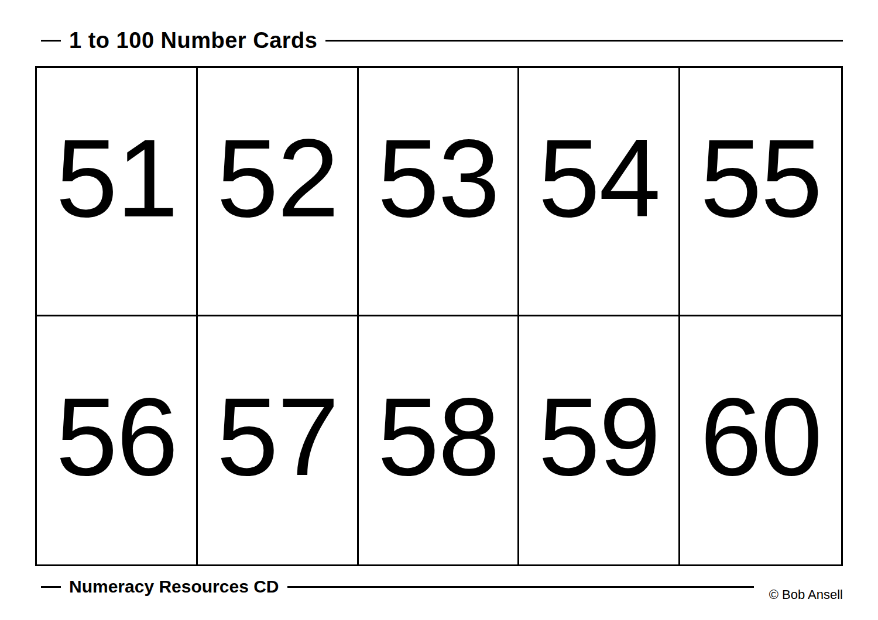1 to 100 Number Cards
51
52
53
54
55
56
57
58
59
60
Numeracy Resources CD
© Bob Ansell